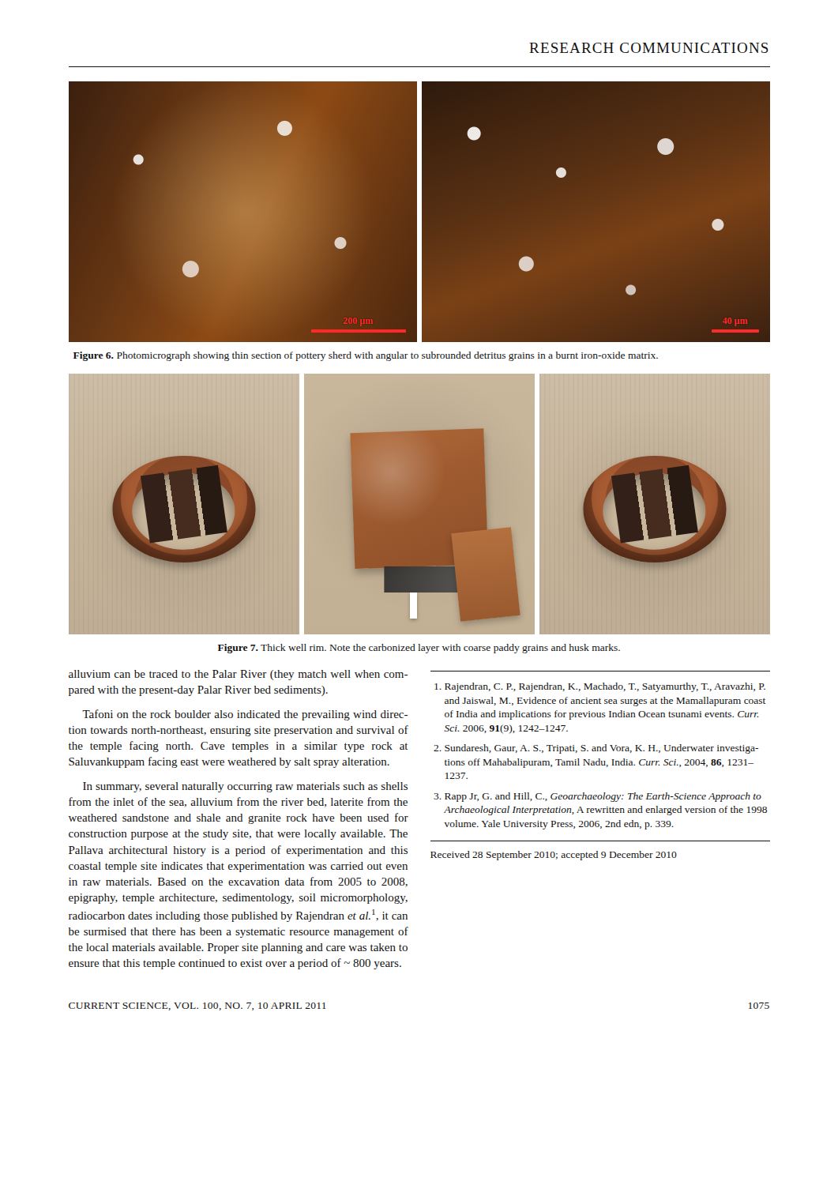RESEARCH COMMUNICATIONS
200 µm
40 µm
Figure 6. Photomicrograph showing thin section of pottery sherd with angular to subrounded detritus grains in a burnt iron-oxide matrix.
Figure 7. Thick well rim. Note the carbonized layer with coarse paddy grains and husk marks.
alluvium can be traced to the Palar River (they match well when compared with the present-day Palar River bed sediments).
Tafoni on the rock boulder also indicated the prevailing wind direction towards north-northeast, ensuring site preservation and survival of the temple facing north. Cave temples in a similar type rock at Saluvankuppam facing east were weathered by salt spray alteration.
In summary, several naturally occurring raw materials such as shells from the inlet of the sea, alluvium from the river bed, laterite from the weathered sandstone and shale and granite rock have been used for construction purpose at the study site, that were locally available. The Pallava architectural history is a period of experimentation and this coastal temple site indicates that experimentation was carried out even in raw materials. Based on the excavation data from 2005 to 2008, epigraphy, temple architecture, sedimentology, soil micromorphology, radiocarbon dates including those published by Rajendran et al. 1, it can be surmised that there has been a systematic resource management of the local materials available. Proper site planning and care was taken to ensure that this temple continued to exist over a period of ~ 800 years.
Rajendran, C. P., Rajendran, K., Machado, T., Satyamurthy, T., Aravazhi, P. and Jaiswal, M., Evidence of ancient sea surges at the Mamallapuram coast of India and implications for previous Indian Ocean tsunami events. Curr. Sci. 2006, 91(9), 1242–1247.
Sundaresh, Gaur, A. S., Tripati, S. and Vora, K. H., Underwater investigations off Mahabalipuram, Tamil Nadu, India. Curr. Sci., 2004, 86, 1231–1237.
Rapp Jr, G. and Hill, C., Geoarchaeology: The Earth-Science Approach to Archaeological Interpretation, A rewritten and enlarged version of the 1998 volume. Yale University Press, 2006, 2nd edn, p. 339.
Received 28 September 2010; accepted 9 December 2010
CURRENT SCIENCE, VOL. 100, NO. 7, 10 APRIL 2011
1075